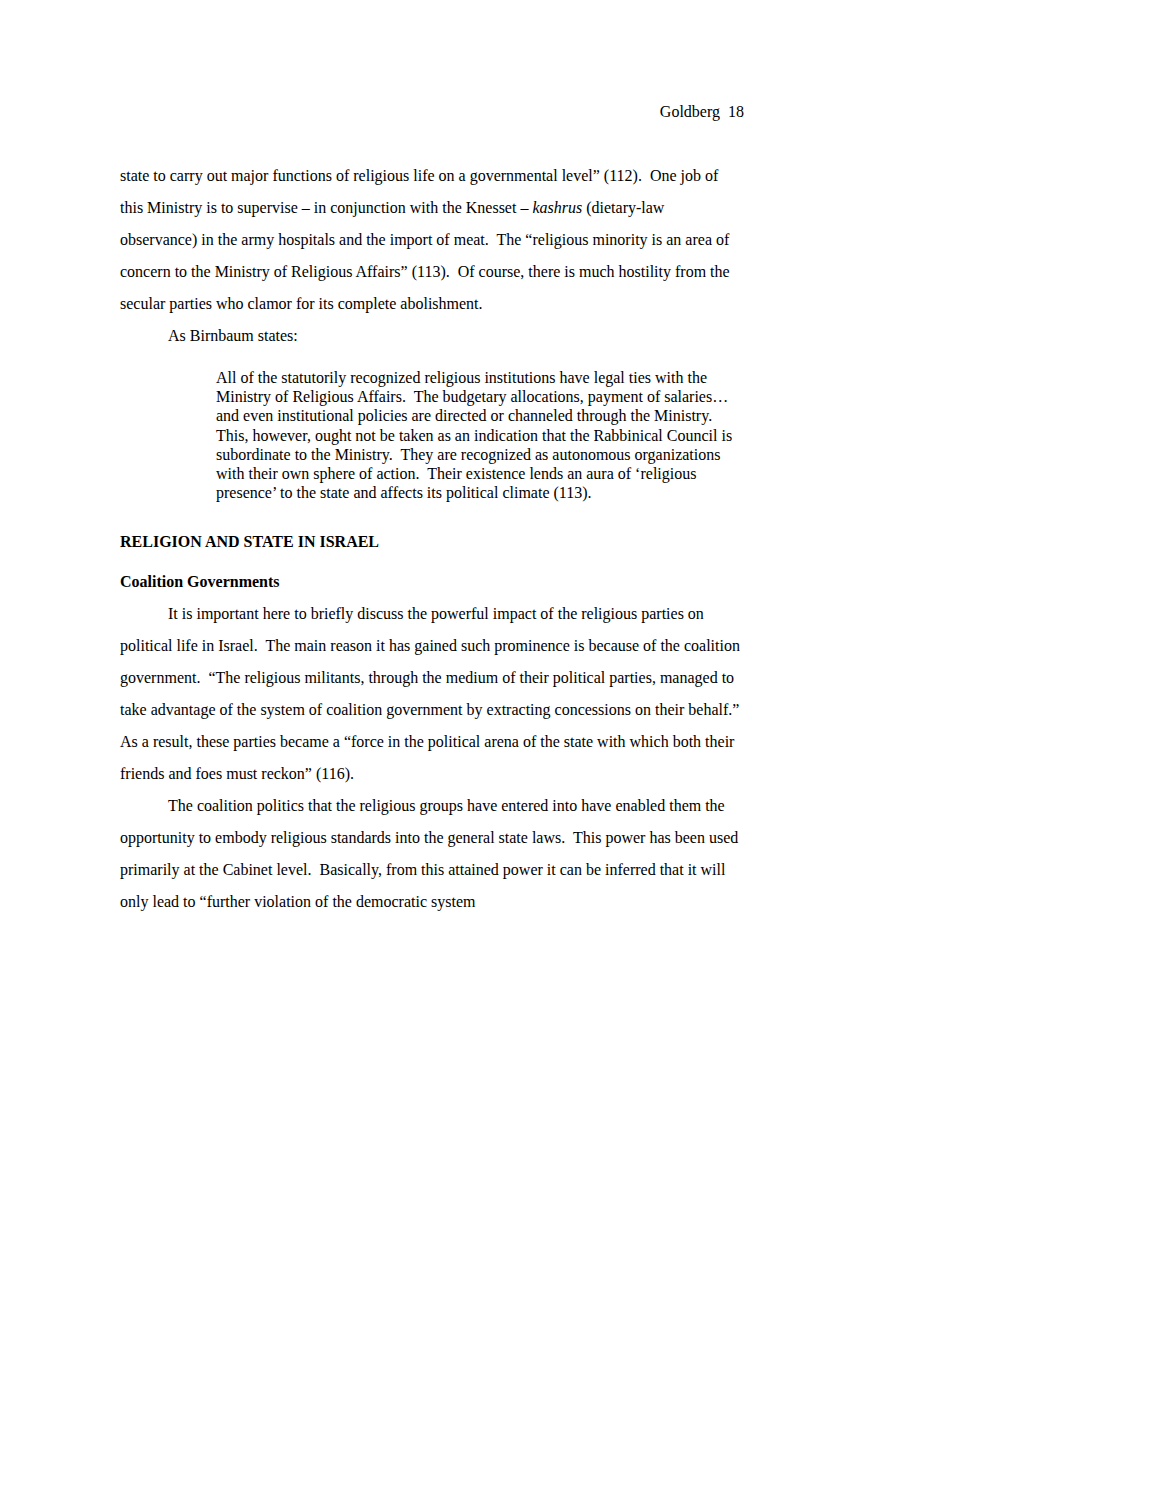Goldberg 18
state to carry out major functions of religious life on a governmental level” (112). One job of this Ministry is to supervise – in conjunction with the Knesset – kashrus (dietary-law observance) in the army hospitals and the import of meat. The “religious minority is an area of concern to the Ministry of Religious Affairs” (113). Of course, there is much hostility from the secular parties who clamor for its complete abolishment.
As Birnbaum states:
All of the statutorily recognized religious institutions have legal ties with the Ministry of Religious Affairs. The budgetary allocations, payment of salaries…and even institutional policies are directed or channeled through the Ministry. This, however, ought not be taken as an indication that the Rabbinical Council is subordinate to the Ministry. They are recognized as autonomous organizations with their own sphere of action. Their existence lends an aura of ‘religious presence’ to the state and affects its political climate (113).
RELIGION AND STATE IN ISRAEL
Coalition Governments
It is important here to briefly discuss the powerful impact of the religious parties on political life in Israel. The main reason it has gained such prominence is because of the coalition government. “The religious militants, through the medium of their political parties, managed to take advantage of the system of coalition government by extracting concessions on their behalf.” As a result, these parties became a “force in the political arena of the state with which both their friends and foes must reckon” (116).
The coalition politics that the religious groups have entered into have enabled them the opportunity to embody religious standards into the general state laws. This power has been used primarily at the Cabinet level. Basically, from this attained power it can be inferred that it will only lead to “further violation of the democratic system